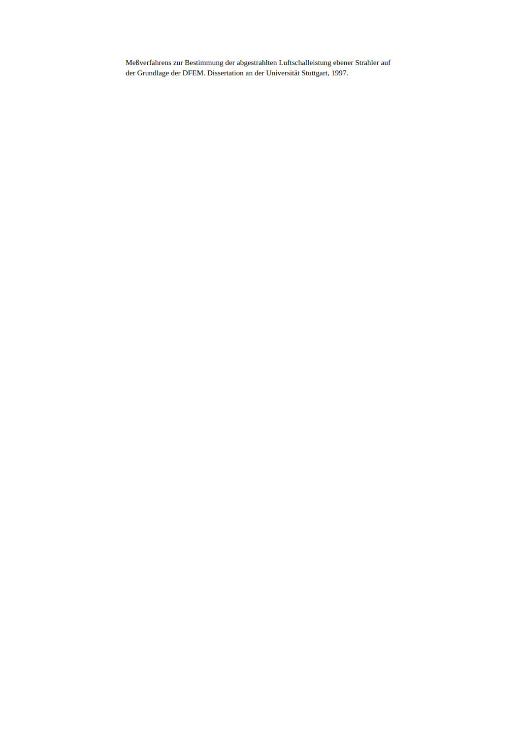Meßverfahrens zur Bestimmung der abgestrahlten Luftschalleistung ebener Strahler auf der Grundlage der DFEM. Dissertation an der Universität Stuttgart, 1997.